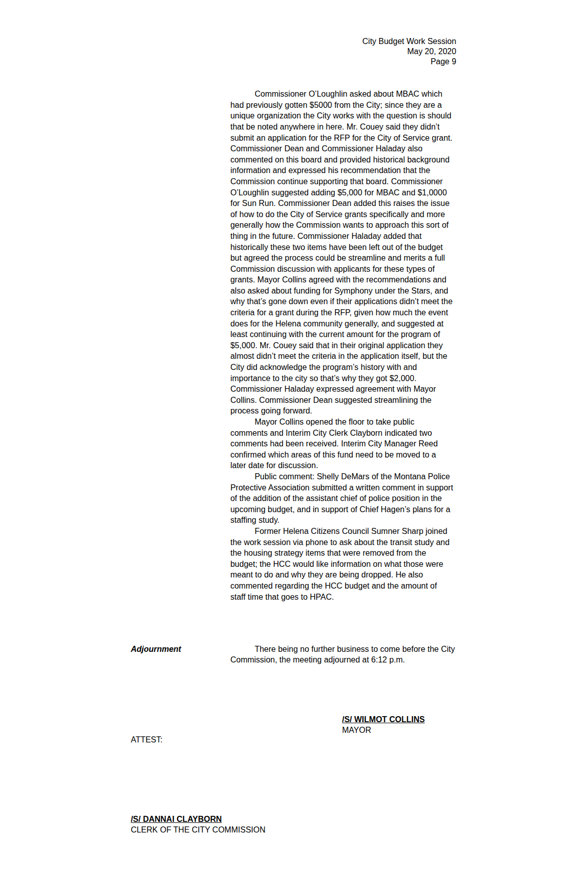City Budget Work Session
May 20, 2020
Page 9
Commissioner O’Loughlin asked about MBAC which had previously gotten $5000 from the City; since they are a unique organization the City works with the question is should that be noted anywhere in here. Mr. Couey said they didn’t submit an application for the RFP for the City of Service grant. Commissioner Dean and Commissioner Haladay also commented on this board and provided historical background information and expressed his recommendation that the Commission continue supporting that board. Commissioner O’Loughlin suggested adding $5,000 for MBAC and $1,0000 for Sun Run. Commissioner Dean added this raises the issue of how to do the City of Service grants specifically and more generally how the Commission wants to approach this sort of thing in the future. Commissioner Haladay added that historically these two items have been left out of the budget but agreed the process could be streamline and merits a full Commission discussion with applicants for these types of grants. Mayor Collins agreed with the recommendations and also asked about funding for Symphony under the Stars, and why that’s gone down even if their applications didn’t meet the criteria for a grant during the RFP, given how much the event does for the Helena community generally, and suggested at least continuing with the current amount for the program of $5,000. Mr. Couey said that in their original application they almost didn’t meet the criteria in the application itself, but the City did acknowledge the program’s history with and importance to the city so that’s why they got $2,000. Commissioner Haladay expressed agreement with Mayor Collins. Commissioner Dean suggested streamlining the process going forward.
Mayor Collins opened the floor to take public comments and Interim City Clerk Clayborn indicated two comments had been received. Interim City Manager Reed confirmed which areas of this fund need to be moved to a later date for discussion.
Public comment: Shelly DeMars of the Montana Police Protective Association submitted a written comment in support of the addition of the assistant chief of police position in the upcoming budget, and in support of Chief Hagen’s plans for a staffing study.
Former Helena Citizens Council Sumner Sharp joined the work session via phone to ask about the transit study and the housing strategy items that were removed from the budget; the HCC would like information on what those were meant to do and why they are being dropped. He also commented regarding the HCC budget and the amount of staff time that goes to HPAC.
Adjournment
There being no further business to come before the City Commission, the meeting adjourned at 6:12 p.m.
ATTEST:
/S/ WILMOT COLLINS
MAYOR
/S/ DANNAI CLAYBORN
CLERK OF THE CITY COMMISSION